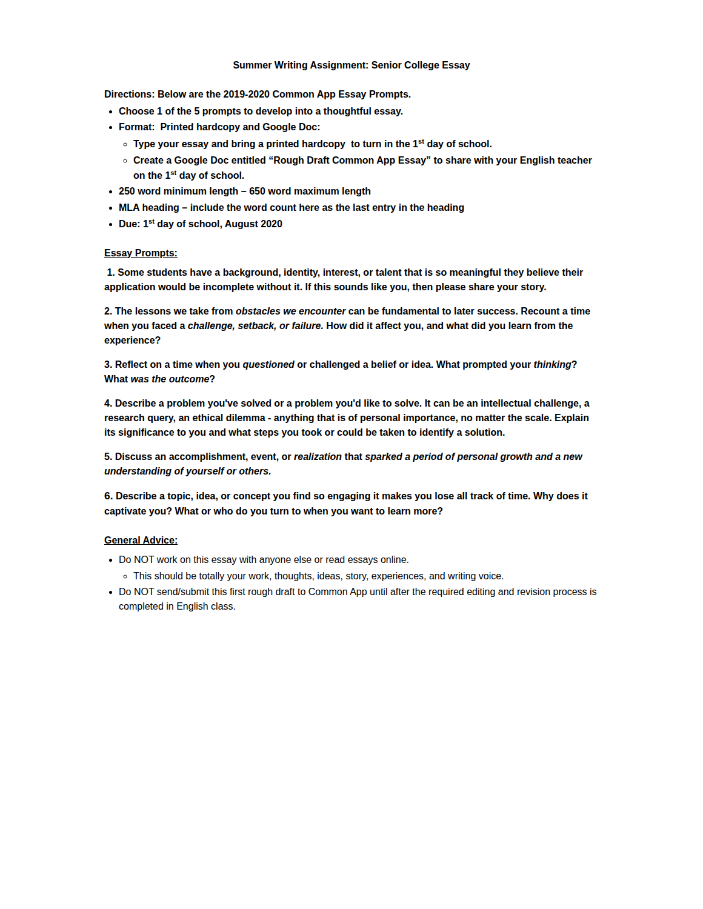Summer Writing Assignment: Senior College Essay
Directions: Below are the 2019-2020 Common App Essay Prompts.
Choose 1 of the 5 prompts to develop into a thoughtful essay.
Format: Printed hardcopy and Google Doc:
Type your essay and bring a printed hardcopy to turn in the 1st day of school.
Create a Google Doc entitled “Rough Draft Common App Essay” to share with your English teacher on the 1st day of school.
250 word minimum length – 650 word maximum length
MLA heading – include the word count here as the last entry in the heading
Due: 1st day of school, August 2020
Essay Prompts:
1. Some students have a background, identity, interest, or talent that is so meaningful they believe their application would be incomplete without it. If this sounds like you, then please share your story.
2. The lessons we take from obstacles we encounter can be fundamental to later success. Recount a time when you faced a challenge, setback, or failure. How did it affect you, and what did you learn from the experience?
3. Reflect on a time when you questioned or challenged a belief or idea. What prompted your thinking? What was the outcome?
4. Describe a problem you've solved or a problem you'd like to solve. It can be an intellectual challenge, a research query, an ethical dilemma - anything that is of personal importance, no matter the scale. Explain its significance to you and what steps you took or could be taken to identify a solution.
5. Discuss an accomplishment, event, or realization that sparked a period of personal growth and a new understanding of yourself or others.
6. Describe a topic, idea, or concept you find so engaging it makes you lose all track of time. Why does it captivate you? What or who do you turn to when you want to learn more?
General Advice:
Do NOT work on this essay with anyone else or read essays online.
This should be totally your work, thoughts, ideas, story, experiences, and writing voice.
Do NOT send/submit this first rough draft to Common App until after the required editing and revision process is completed in English class.